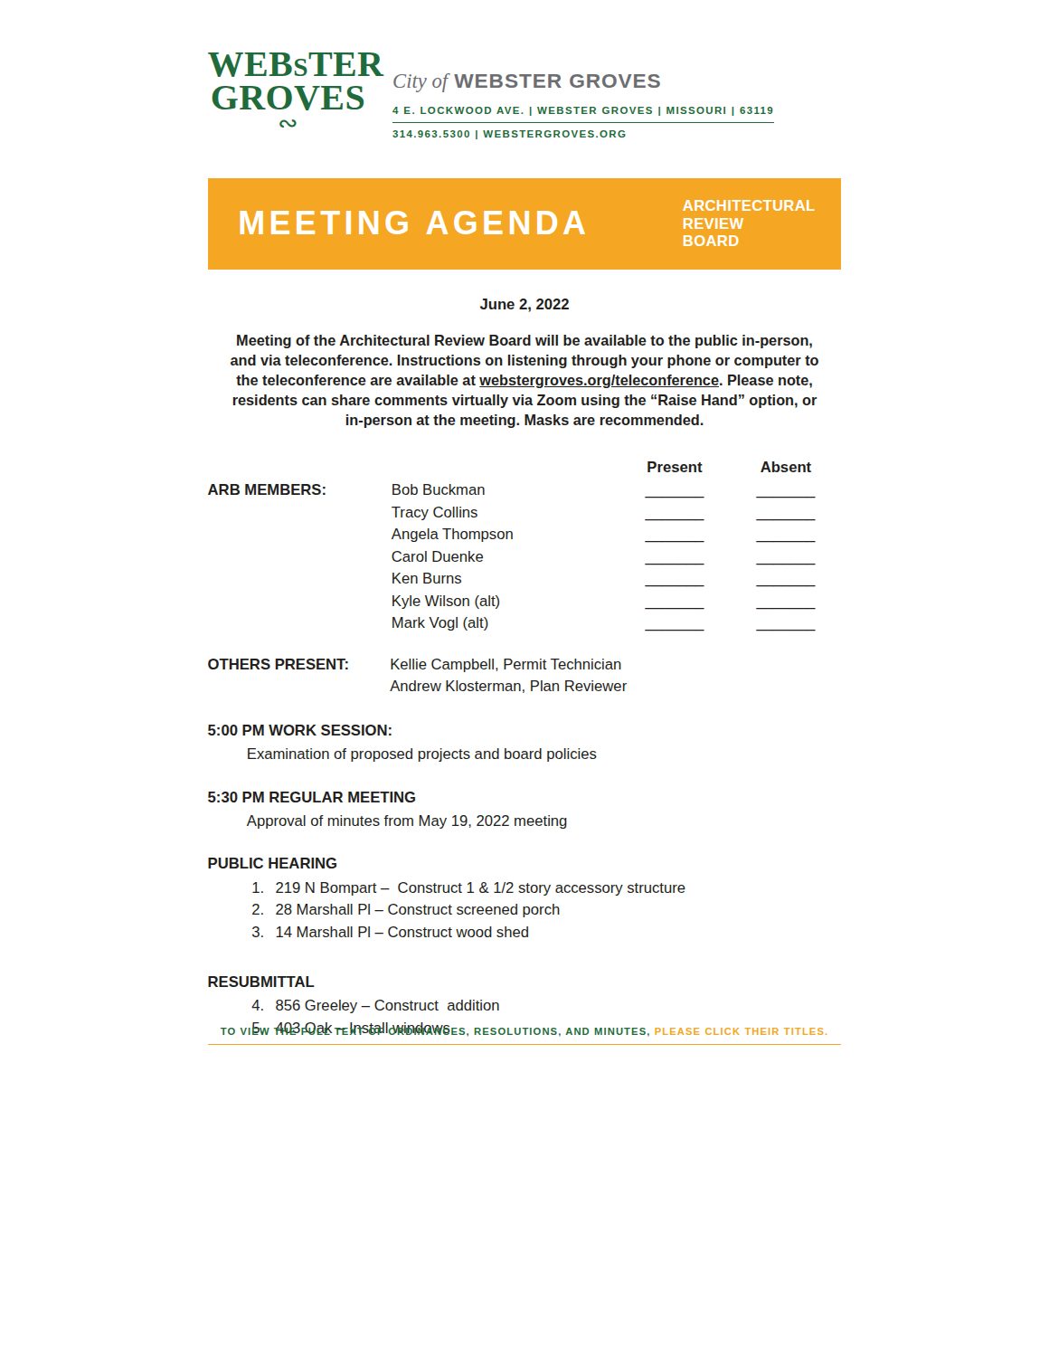WEBSTER GROVES ∾
City of WEBSTER GROVES
4 E. LOCKWOOD AVE. | WEBSTER GROVES | MISSOURI | 63119
314.963.5300 | WEBSTERGROVES.ORG
MEETING AGENDA
ARCHITECTURAL
REVIEW
BOARD
June 2, 2022
Meeting of the Architectural Review Board will be available to the public in-person, and via teleconference. Instructions on listening through your phone or computer to the teleconference are available at webstergroves.org/teleconference. Please note, residents can share comments virtually via Zoom using the “Raise Hand” option, or in-person at the meeting. Masks are recommended.
| | | Present | Absent |
| ARB MEMBERS: | Bob Buckman | _______ | _______ |
| | Tracy Collins | _______ | _______ |
| | Angela Thompson | _______ | _______ |
| | Carol Duenke | _______ | _______ |
| | Ken Burns | _______ | _______ |
| | Kyle Wilson (alt) | _______ | _______ |
| | Mark Vogl (alt) | _______ | _______ |
| OTHERS PRESENT: | Kellie Campbell, Permit Technician |
| | Andrew Klosterman, Plan Reviewer |
5:00 PM WORK SESSION:
Examination of proposed projects and board policies
5:30 PM REGULAR MEETING
Approval of minutes from May 19, 2022 meeting
PUBLIC HEARING
219 N Bompart – Construct 1 & 1/2 story accessory structure
28 Marshall Pl – Construct screened porch
14 Marshall Pl – Construct wood shed
RESUBMITTAL
856 Greeley – Construct addition
403 Oak – Install windows
TO VIEW THE FULL TEXT OF ORDINANCES, RESOLUTIONS, AND MINUTES, PLEASE CLICK THEIR TITLES.